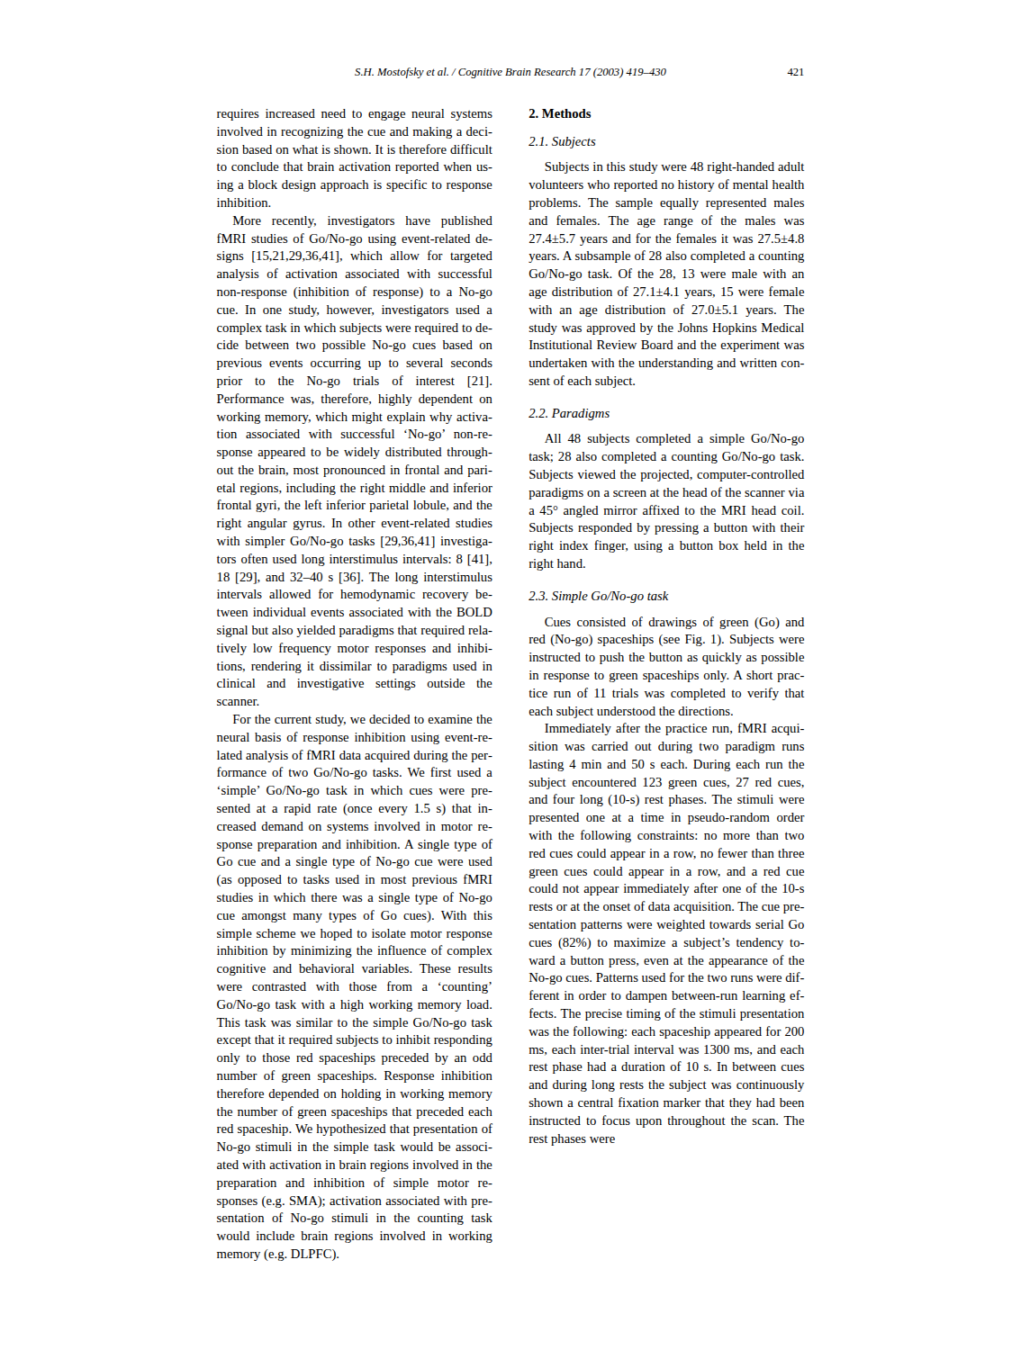S.H. Mostofsky et al. / Cognitive Brain Research 17 (2003) 419–430 421
requires increased need to engage neural systems involved in recognizing the cue and making a decision based on what is shown. It is therefore difficult to conclude that brain activation reported when using a block design approach is specific to response inhibition.
More recently, investigators have published fMRI studies of Go/No-go using event-related designs [15,21,29,36,41], which allow for targeted analysis of activation associated with successful non-response (inhibition of response) to a No-go cue. In one study, however, investigators used a complex task in which subjects were required to decide between two possible No-go cues based on previous events occurring up to several seconds prior to the No-go trials of interest [21]. Performance was, therefore, highly dependent on working memory, which might explain why activation associated with successful ‘No-go’ non-response appeared to be widely distributed throughout the brain, most pronounced in frontal and parietal regions, including the right middle and inferior frontal gyri, the left inferior parietal lobule, and the right angular gyrus. In other event-related studies with simpler Go/No-go tasks [29,36,41] investigators often used long interstimulus intervals: 8 [41], 18 [29], and 32–40 s [36]. The long interstimulus intervals allowed for hemodynamic recovery between individual events associated with the BOLD signal but also yielded paradigms that required relatively low frequency motor responses and inhibitions, rendering it dissimilar to paradigms used in clinical and investigative settings outside the scanner.
For the current study, we decided to examine the neural basis of response inhibition using event-related analysis of fMRI data acquired during the performance of two Go/No-go tasks. We first used a ‘simple’ Go/No-go task in which cues were presented at a rapid rate (once every 1.5 s) that increased demand on systems involved in motor response preparation and inhibition. A single type of Go cue and a single type of No-go cue were used (as opposed to tasks used in most previous fMRI studies in which there was a single type of No-go cue amongst many types of Go cues). With this simple scheme we hoped to isolate motor response inhibition by minimizing the influence of complex cognitive and behavioral variables. These results were contrasted with those from a ‘counting’ Go/No-go task with a high working memory load. This task was similar to the simple Go/No-go task except that it required subjects to inhibit responding only to those red spaceships preceded by an odd number of green spaceships. Response inhibition therefore depended on holding in working memory the number of green spaceships that preceded each red spaceship. We hypothesized that presentation of No-go stimuli in the simple task would be associated with activation in brain regions involved in the preparation and inhibition of simple motor responses (e.g. SMA); activation associated with presentation of No-go stimuli in the counting task would include brain regions involved in working memory (e.g. DLPFC).
2. Methods
2.1. Subjects
Subjects in this study were 48 right-handed adult volunteers who reported no history of mental health problems. The sample equally represented males and females. The age range of the males was 27.4±5.7 years and for the females it was 27.5±4.8 years. A subsample of 28 also completed a counting Go/No-go task. Of the 28, 13 were male with an age distribution of 27.1±4.1 years, 15 were female with an age distribution of 27.0±5.1 years. The study was approved by the Johns Hopkins Medical Institutional Review Board and the experiment was undertaken with the understanding and written consent of each subject.
2.2. Paradigms
All 48 subjects completed a simple Go/No-go task; 28 also completed a counting Go/No-go task. Subjects viewed the projected, computer-controlled paradigms on a screen at the head of the scanner via a 45° angled mirror affixed to the MRI head coil. Subjects responded by pressing a button with their right index finger, using a button box held in the right hand.
2.3. Simple Go/No-go task
Cues consisted of drawings of green (Go) and red (No-go) spaceships (see Fig. 1). Subjects were instructed to push the button as quickly as possible in response to green spaceships only. A short practice run of 11 trials was completed to verify that each subject understood the directions.
Immediately after the practice run, fMRI acquisition was carried out during two paradigm runs lasting 4 min and 50 s each. During each run the subject encountered 123 green cues, 27 red cues, and four long (10-s) rest phases. The stimuli were presented one at a time in pseudo-random order with the following constraints: no more than two red cues could appear in a row, no fewer than three green cues could appear in a row, and a red cue could not appear immediately after one of the 10-s rests or at the onset of data acquisition. The cue presentation patterns were weighted towards serial Go cues (82%) to maximize a subject’s tendency toward a button press, even at the appearance of the No-go cues. Patterns used for the two runs were different in order to dampen between-run learning effects. The precise timing of the stimuli presentation was the following: each spaceship appeared for 200 ms, each inter-trial interval was 1300 ms, and each rest phase had a duration of 10 s. In between cues and during long rests the subject was continuously shown a central fixation marker that they had been instructed to focus upon throughout the scan. The rest phases were